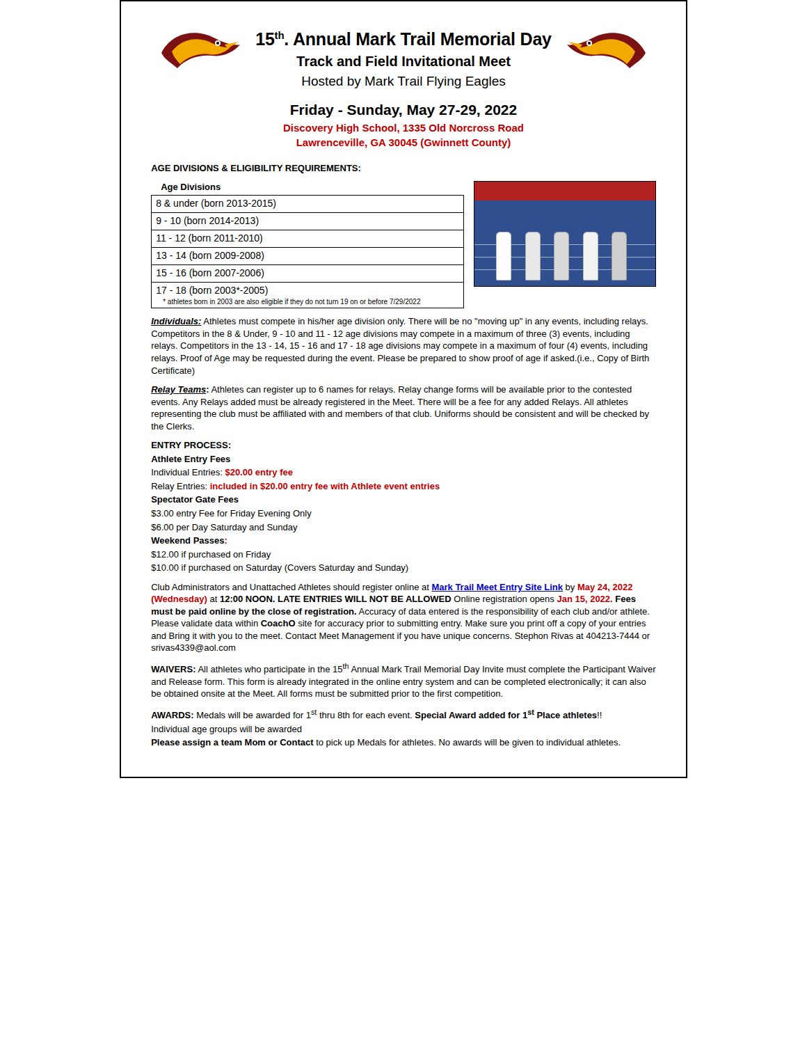15th. Annual Mark Trail Memorial Day
Track and Field Invitational Meet
Hosted by Mark Trail Flying Eagles
Friday - Sunday, May 27-29, 2022
Discovery High School, 1335 Old Norcross Road
Lawrenceville, GA 30045 (Gwinnett County)
AGE DIVISIONS & ELIGIBILITY REQUIREMENTS:
Age Divisions
| 8 & under (born 2013-2015) |
| 9 - 10 (born 2014-2013) |
| 11 - 12 (born 2011-2010) |
| 13 - 14 (born 2009-2008) |
| 15 - 16 (born 2007-2006) |
| 17 - 18 (born 2003*-2005) * athletes born in 2003 are also eligible if they do not turn 19 on or before 7/29/2022 |
Individuals: Athletes must compete in his/her age division only. There will be no "moving up" in any events, including relays. Competitors in the 8 & Under, 9 - 10 and 11 - 12 age divisions may compete in a maximum of three (3) events, including relays. Competitors in the 13 - 14, 15 - 16 and 17 - 18 age divisions may compete in a maximum of four (4) events, including relays. Proof of Age may be requested during the event. Please be prepared to show proof of age if asked.(i.e., Copy of Birth Certificate)
Relay Teams: Athletes can register up to 6 names for relays. Relay change forms will be available prior to the contested events. Any Relays added must be already registered in the Meet. There will be a fee for any added Relays. All athletes representing the club must be affiliated with and members of that club. Uniforms should be consistent and will be checked by the Clerks.
ENTRY PROCESS:
Athlete Entry Fees
Individual Entries: $20.00 entry fee
Relay Entries: included in $20.00 entry fee with Athlete event entries
Spectator Gate Fees
$3.00 entry Fee for Friday Evening Only
$6.00 per Day Saturday and Sunday
Weekend Passes:
$12.00 if purchased on Friday
$10.00 if purchased on Saturday (Covers Saturday and Sunday)
Club Administrators and Unattached Athletes should register online at Mark Trail Meet Entry Site Link by May 24, 2022 (Wednesday) at 12:00 NOON. LATE ENTRIES WILL NOT BE ALLOWED Online registration opens Jan 15, 2022. Fees must be paid online by the close of registration. Accuracy of data entered is the responsibility of each club and/or athlete. Please validate data within CoachO site for accuracy prior to submitting entry. Make sure you print off a copy of your entries and Bring it with you to the meet. Contact Meet Management if you have unique concerns. Stephon Rivas at 404213-7444 or srivas4339@aol.com
WAIVERS: All athletes who participate in the 15th Annual Mark Trail Memorial Day Invite must complete the Participant Waiver and Release form. This form is already integrated in the online entry system and can be completed electronically; it can also be obtained onsite at the Meet. All forms must be submitted prior to the first competition.
AWARDS: Medals will be awarded for 1st thru 8th for each event. Special Award added for 1st Place athletes!!
Individual age groups will be awarded
Please assign a team Mom or Contact to pick up Medals for athletes. No awards will be given to individual athletes.